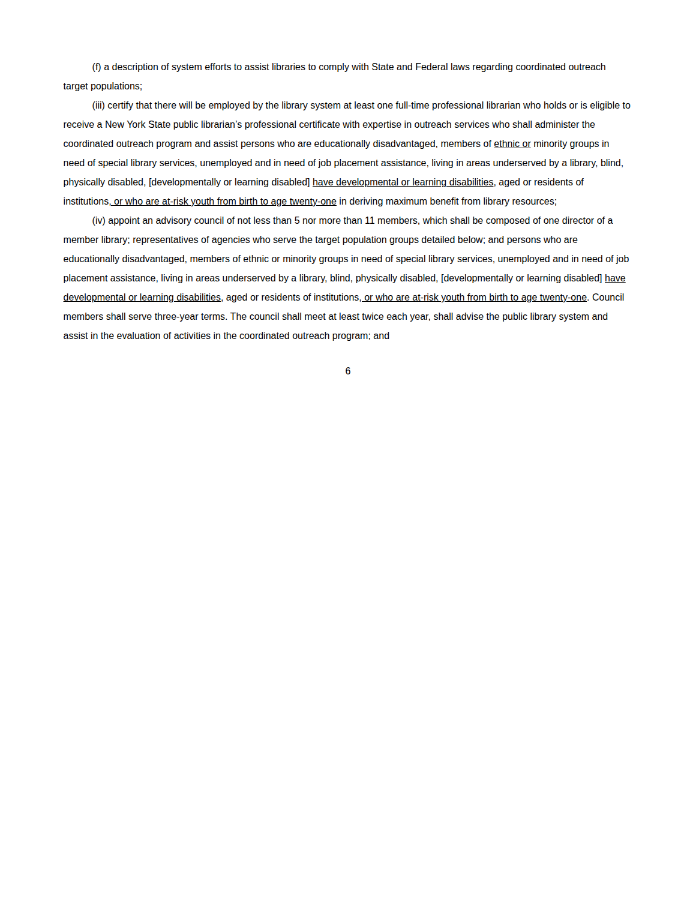(f) a description of system efforts to assist libraries to comply with State and Federal laws regarding coordinated outreach target populations;
(iii) certify that there will be employed by the library system at least one full-time professional librarian who holds or is eligible to receive a New York State public librarian’s professional certificate with expertise in outreach services who shall administer the coordinated outreach program and assist persons who are educationally disadvantaged, members of ethnic or minority groups in need of special library services, unemployed and in need of job placement assistance, living in areas underserved by a library, blind, physically disabled, [developmentally or learning disabled] have developmental or learning disabilities, aged or residents of institutions, or who are at-risk youth from birth to age twenty-one in deriving maximum benefit from library resources;
(iv) appoint an advisory council of not less than 5 nor more than 11 members, which shall be composed of one director of a member library; representatives of agencies who serve the target population groups detailed below; and persons who are educationally disadvantaged, members of ethnic or minority groups in need of special library services, unemployed and in need of job placement assistance, living in areas underserved by a library, blind, physically disabled, [developmentally or learning disabled] have developmental or learning disabilities, aged or residents of institutions, or who are at-risk youth from birth to age twenty-one. Council members shall serve three-year terms. The council shall meet at least twice each year, shall advise the public library system and assist in the evaluation of activities in the coordinated outreach program; and
6